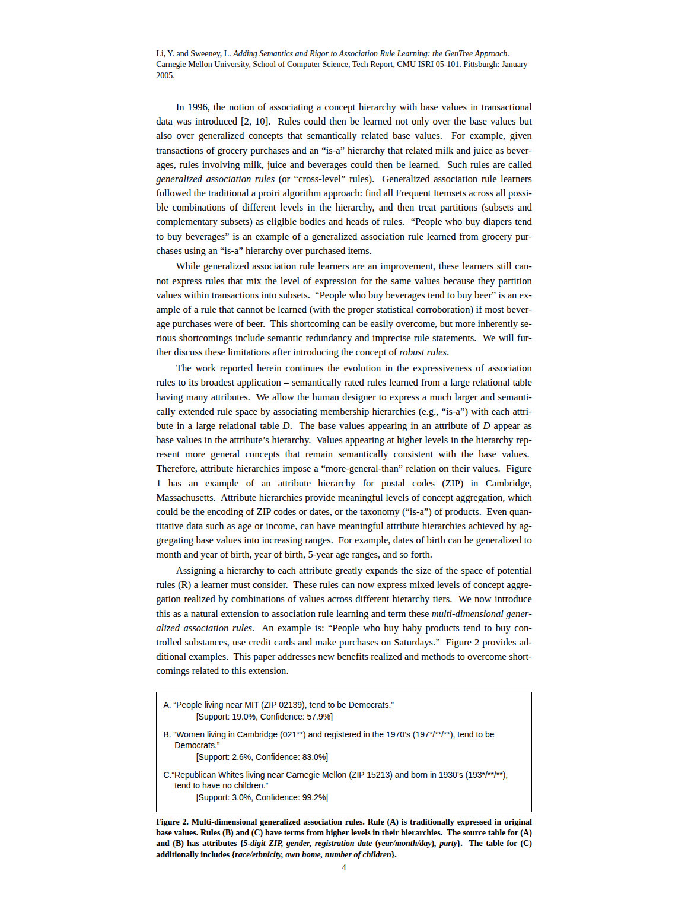Li, Y. and Sweeney, L. Adding Semantics and Rigor to Association Rule Learning: the GenTree Approach. Carnegie Mellon University, School of Computer Science, Tech Report, CMU ISRI 05-101. Pittsburgh: January 2005.
In 1996, the notion of associating a concept hierarchy with base values in transactional data was introduced [2, 10]. Rules could then be learned not only over the base values but also over generalized concepts that semantically related base values. For example, given transactions of grocery purchases and an “is-a” hierarchy that related milk and juice as beverages, rules involving milk, juice and beverages could then be learned. Such rules are called generalized association rules (or “cross-level” rules). Generalized association rule learners followed the traditional a proiri algorithm approach: find all Frequent Itemsets across all possible combinations of different levels in the hierarchy, and then treat partitions (subsets and complementary subsets) as eligible bodies and heads of rules. “People who buy diapers tend to buy beverages” is an example of a generalized association rule learned from grocery purchases using an “is-a” hierarchy over purchased items.
While generalized association rule learners are an improvement, these learners still cannot express rules that mix the level of expression for the same values because they partition values within transactions into subsets. “People who buy beverages tend to buy beer” is an example of a rule that cannot be learned (with the proper statistical corroboration) if most beverage purchases were of beer. This shortcoming can be easily overcome, but more inherently serious shortcomings include semantic redundancy and imprecise rule statements. We will further discuss these limitations after introducing the concept of robust rules.
The work reported herein continues the evolution in the expressiveness of association rules to its broadest application – semantically rated rules learned from a large relational table having many attributes. We allow the human designer to express a much larger and semantically extended rule space by associating membership hierarchies (e.g., “is-a”) with each attribute in a large relational table D. The base values appearing in an attribute of D appear as base values in the attribute’s hierarchy. Values appearing at higher levels in the hierarchy represent more general concepts that remain semantically consistent with the base values. Therefore, attribute hierarchies impose a “more-general-than” relation on their values. Figure 1 has an example of an attribute hierarchy for postal codes (ZIP) in Cambridge, Massachusetts. Attribute hierarchies provide meaningful levels of concept aggregation, which could be the encoding of ZIP codes or dates, or the taxonomy (“is-a”) of products. Even quantitative data such as age or income, can have meaningful attribute hierarchies achieved by aggregating base values into increasing ranges. For example, dates of birth can be generalized to month and year of birth, year of birth, 5-year age ranges, and so forth.
Assigning a hierarchy to each attribute greatly expands the size of the space of potential rules (R) a learner must consider. These rules can now express mixed levels of concept aggregation realized by combinations of values across different hierarchy tiers. We now introduce this as a natural extension to association rule learning and term these multi-dimensional generalized association rules. An example is: “People who buy baby products tend to buy controlled substances, use credit cards and make purchases on Saturdays.” Figure 2 provides additional examples. This paper addresses new benefits realized and methods to overcome shortcomings related to this extension.
A. “People living near MIT (ZIP 02139), tend to be Democrats.” [Support: 19.0%, Confidence: 57.9%]
B. “Women living in Cambridge (021**) and registered in the 1970’s (197*/**/**), tend to be Democrats.” [Support: 2.6%, Confidence: 83.0%]
C.“Republican Whites living near Carnegie Mellon (ZIP 15213) and born in 1930’s (193*/**/**), tend to have no children.” [Support: 3.0%, Confidence: 99.2%]
Figure 2. Multi-dimensional generalized association rules. Rule (A) is traditionally expressed in original base values. Rules (B) and (C) have terms from higher levels in their hierarchies. The source table for (A) and (B) has attributes {5-digit ZIP, gender, registration date (year/month/day), party}. The table for (C) additionally includes {race/ethnicity, own home, number of children}.
4